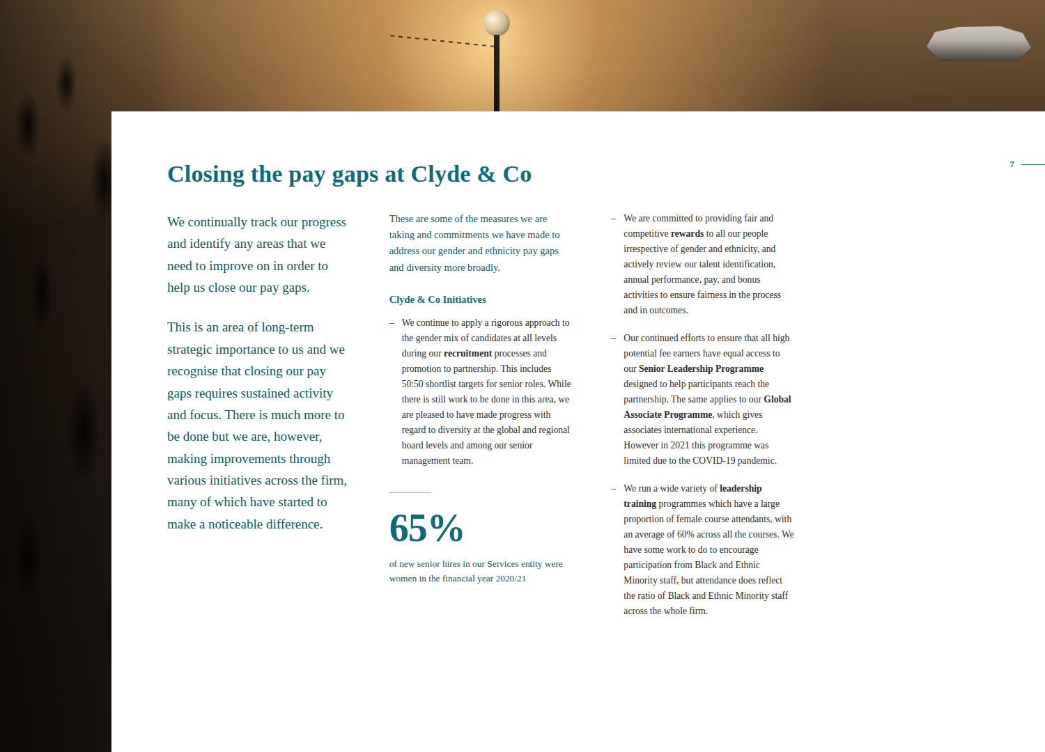Closing the pay gaps at Clyde & Co
We continually track our progress and identify any areas that we need to improve on in order to help us close our pay gaps.
This is an area of long-term strategic importance to us and we recognise that closing our pay gaps requires sustained activity and focus. There is much more to be done but we are, however, making improvements through various initiatives across the firm, many of which have started to make a noticeable difference.
These are some of the measures we are taking and commitments we have made to address our gender and ethnicity pay gaps and diversity more broadly.
Clyde & Co Initiatives
We continue to apply a rigorous approach to the gender mix of candidates at all levels during our recruitment processes and promotion to partnership. This includes 50:50 shortlist targets for senior roles. While there is still work to be done in this area, we are pleased to have made progress with regard to diversity at the global and regional board levels and among our senior management team.
65%
of new senior hires in our Services entity were women in the financial year 2020/21
We are committed to providing fair and competitive rewards to all our people irrespective of gender and ethnicity, and actively review our talent identification, annual performance, pay, and bonus activities to ensure fairness in the process and in outcomes.
Our continued efforts to ensure that all high potential fee earners have equal access to our Senior Leadership Programme designed to help participants reach the partnership. The same applies to our Global Associate Programme, which gives associates international experience. However in 2021 this programme was limited due to the COVID-19 pandemic.
We run a wide variety of leadership training programmes which have a large proportion of female course attendants, with an average of 60% across all the courses. We have some work to do to encourage participation from Black and Ethnic Minority staff, but attendance does reflect the ratio of Black and Ethnic Minority staff across the whole firm.
7